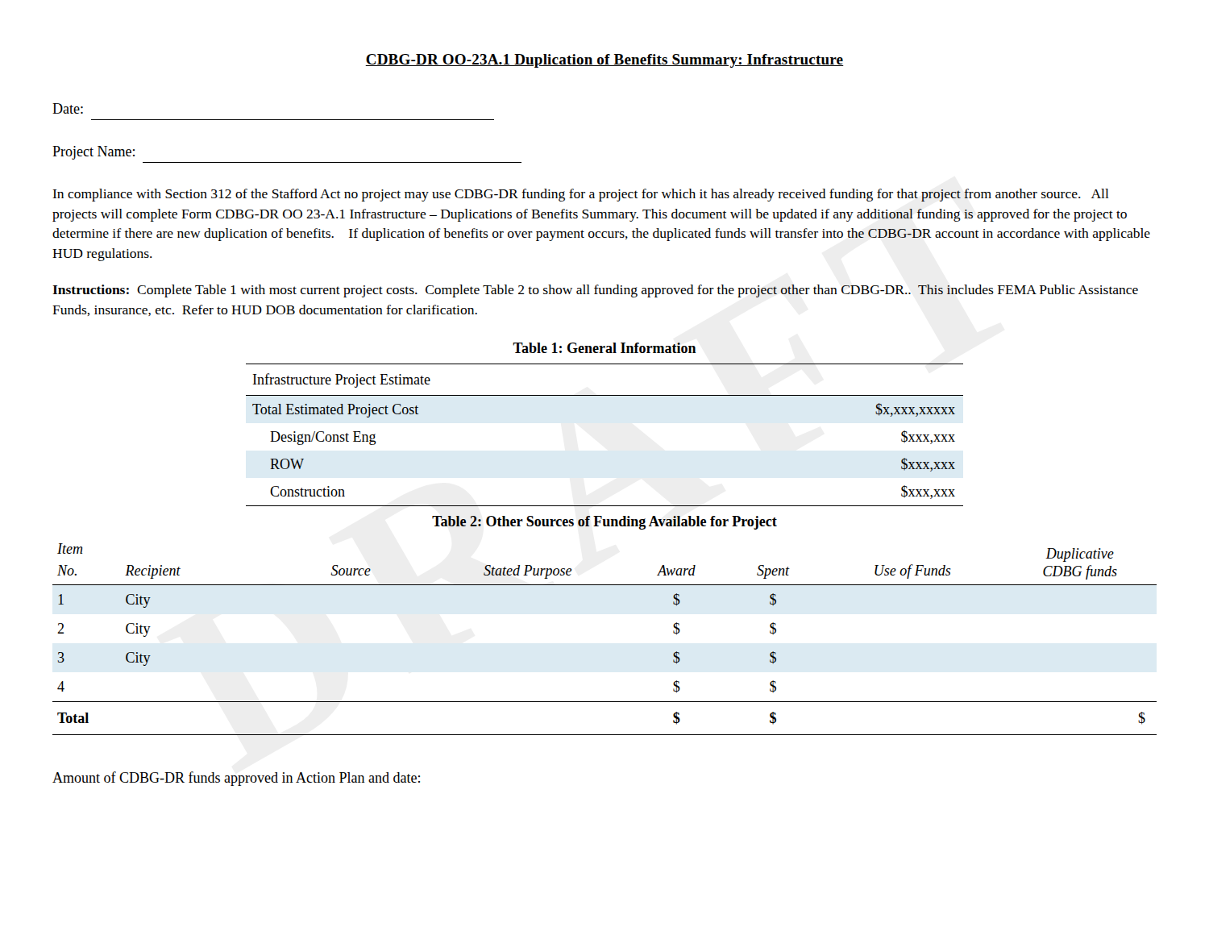DRAFT
CDBG-DR OO-23A.1 Duplication of Benefits Summary: Infrastructure
Date:
Project Name:
In compliance with Section 312 of the Stafford Act no project may use CDBG-DR funding for a project for which it has already received funding for that project from another source. All projects will complete Form CDBG-DR OO 23-A.1 Infrastructure – Duplications of Benefits Summary. This document will be updated if any additional funding is approved for the project to determine if there are new duplication of benefits. If duplication of benefits or over payment occurs, the duplicated funds will transfer into the CDBG-DR account in accordance with applicable HUD regulations.
Instructions: Complete Table 1 with most current project costs. Complete Table 2 to show all funding approved for the project other than CDBG-DR.. This includes FEMA Public Assistance Funds, insurance, etc. Refer to HUD DOB documentation for clarification.
Table 1: General Information
| Infrastructure Project Estimate | |
| Total Estimated Project Cost | $x,xxx,xxxxx |
| Design/Const Eng | $xxx,xxx |
| ROW | $xxx,xxx |
| Construction | $xxx,xxx |
Table 2: Other Sources of Funding Available for Project
| Item No. | Recipient | Source | Stated Purpose | Award | Spent | Use of Funds | Duplicative CDBG funds |
| --- | --- | --- | --- | --- | --- | --- | --- |
| 1 | City | | | $ | $ | | |
| 2 | City | | | $ | $ | | |
| 3 | City | | | $ | $ | | |
| 4 | | | | $ | $ | | |
| Total | $ | $ | | $ |
Amount of CDBG-DR funds approved in Action Plan and date: